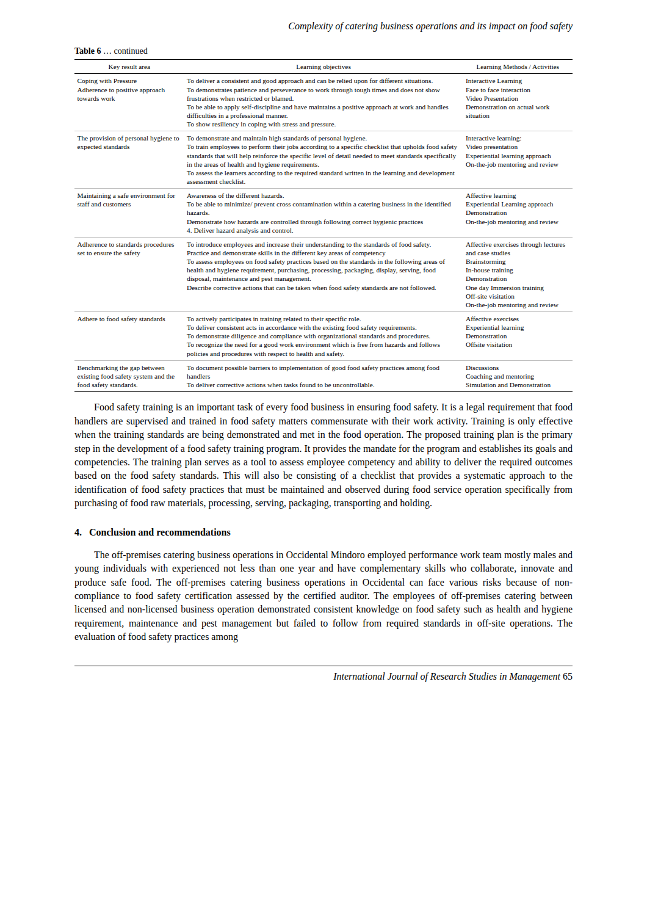Complexity of catering business operations and its impact on food safety
Table 6 … continued
| Key result area | Learning objectives | Learning Methods / Activities |
| --- | --- | --- |
| Coping with Pressure Adherence to positive approach towards work | To deliver a consistent and good approach and can be relied upon for different situations. To demonstrates patience and perseverance to work through tough times and does not show frustrations when restricted or blamed. To be able to apply self-discipline and have maintains a positive approach at work and handles difficulties in a professional manner. To show resiliency in coping with stress and pressure. | Interactive Learning Face to face interaction Video Presentation Demonstration on actual work situation |
| The provision of personal hygiene to expected standards | To demonstrate and maintain high standards of personal hygiene. To train employees to perform their jobs according to a specific checklist that upholds food safety standards that will help reinforce the specific level of detail needed to meet standards specifically in the areas of health and hygiene requirements. To assess the learners according to the required standard written in the learning and development assessment checklist. | Interactive learning: Video presentation Experiential learning approach On-the-job mentoring and review |
| Maintaining a safe environment for staff and customers | Awareness of the different hazards. To be able to minimize/ prevent cross contamination within a catering business in the identified hazards. Demonstrate how hazards are controlled through following correct hygienic practices 4. Deliver hazard analysis and control. | Affective learning Experiential Learning approach Demonstration On-the-job mentoring and review |
| Adherence to standards procedures set to ensure the safety | To introduce employees and increase their understanding to the standards of food safety. Practice and demonstrate skills in the different key areas of competency To assess employees on food safety practices based on the standards in the following areas of health and hygiene requirement, purchasing, processing, packaging, display, serving, food disposal, maintenance and pest management. Describe corrective actions that can be taken when food safety standards are not followed. | Affective exercises through lectures and case studies Brainstorming In-house training Demonstration One day Immersion training Off-site visitation On-the-job mentoring and review |
| Adhere to food safety standards | To actively participates in training related to their specific role. To deliver consistent acts in accordance with the existing food safety requirements. To demonstrate diligence and compliance with organizational standards and procedures. To recognize the need for a good work environment which is free from hazards and follows policies and procedures with respect to health and safety. | Affective exercises Experiential learning Demonstration Offsite visitation |
| Benchmarking the gap between existing food safety system and the food safety standards. | To document possible barriers to implementation of good food safety practices among food handlers To deliver corrective actions when tasks found to be uncontrollable. | Discussions Coaching and mentoring Simulation and Demonstration |
Food safety training is an important task of every food business in ensuring food safety. It is a legal requirement that food handlers are supervised and trained in food safety matters commensurate with their work activity. Training is only effective when the training standards are being demonstrated and met in the food operation. The proposed training plan is the primary step in the development of a food safety training program. It provides the mandate for the program and establishes its goals and competencies. The training plan serves as a tool to assess employee competency and ability to deliver the required outcomes based on the food safety standards. This will also be consisting of a checklist that provides a systematic approach to the identification of food safety practices that must be maintained and observed during food service operation specifically from purchasing of food raw materials, processing, serving, packaging, transporting and holding.
4. Conclusion and recommendations
The off-premises catering business operations in Occidental Mindoro employed performance work team mostly males and young individuals with experienced not less than one year and have complementary skills who collaborate, innovate and produce safe food. The off-premises catering business operations in Occidental can face various risks because of non-compliance to food safety certification assessed by the certified auditor. The employees of off-premises catering between licensed and non-licensed business operation demonstrated consistent knowledge on food safety such as health and hygiene requirement, maintenance and pest management but failed to follow from required standards in off-site operations. The evaluation of food safety practices among
International Journal of Research Studies in Management 65